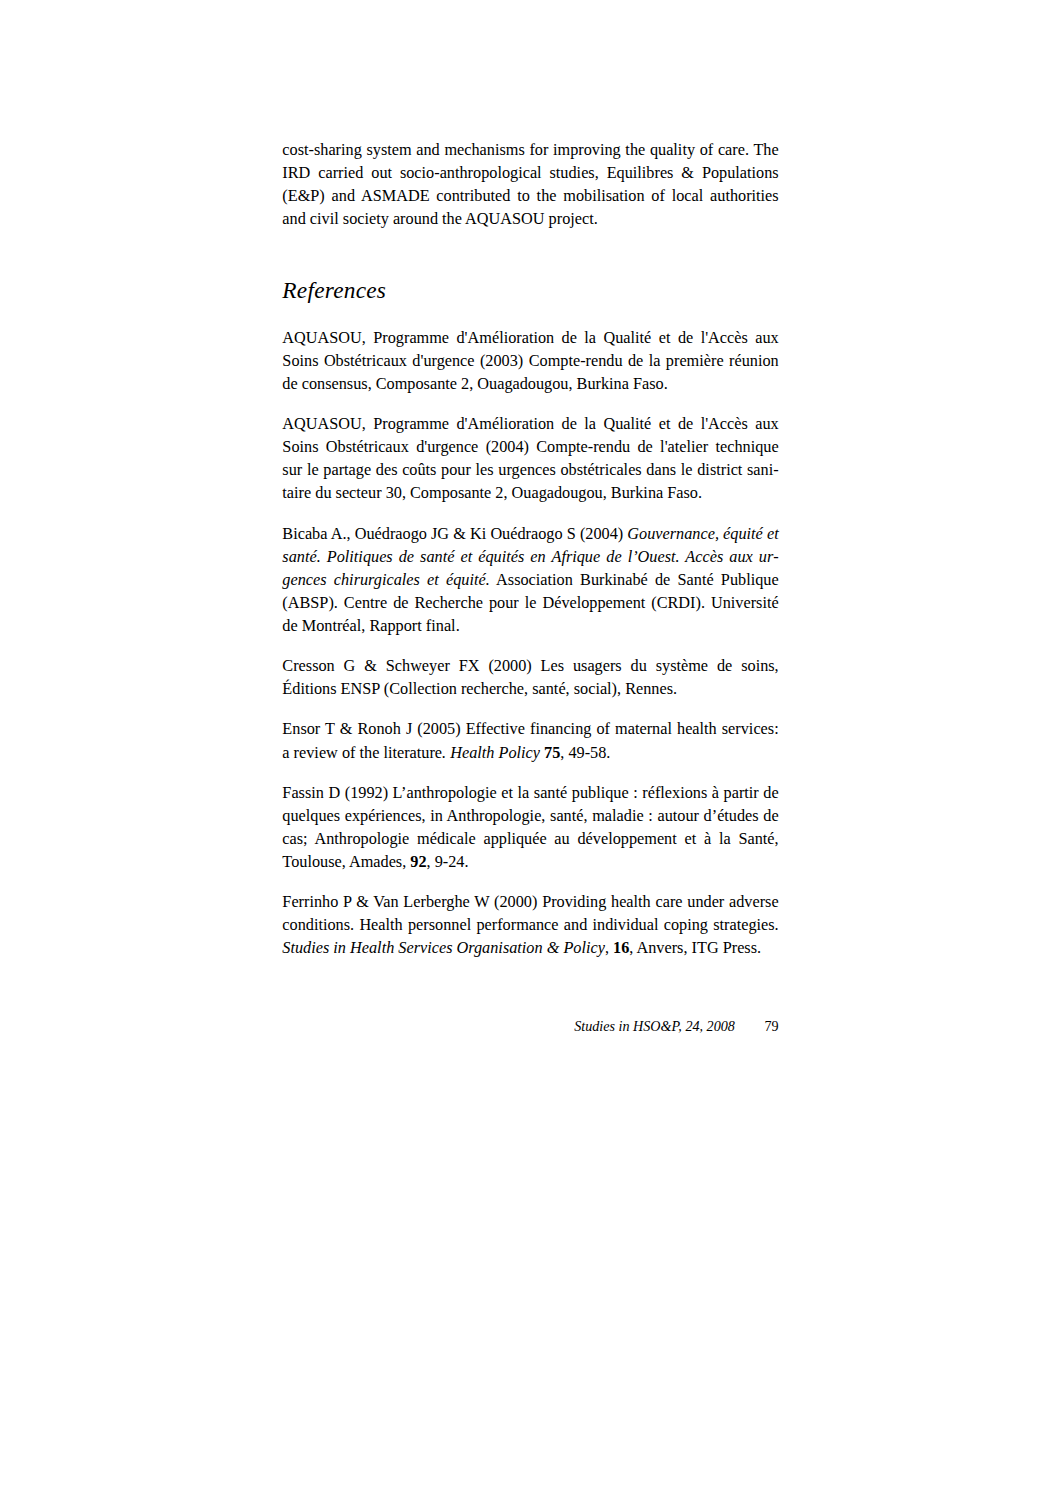cost-sharing system and mechanisms for improving the quality of care. The IRD carried out socio-anthropological studies, Equilibres & Populations (E&P) and ASMADE contributed to the mobilisation of local authorities and civil society around the AQUASOU project.
References
AQUASOU, Programme d'Amélioration de la Qualité et de l'Accès aux Soins Obstétricaux d'urgence (2003) Compte-rendu de la première réunion de consensus, Composante 2, Ouagadougou, Burkina Faso.
AQUASOU, Programme d'Amélioration de la Qualité et de l'Accès aux Soins Obstétricaux d'urgence (2004) Compte-rendu de l'atelier technique sur le partage des coûts pour les urgences obstétricales dans le district sanitaire du secteur 30, Composante 2, Ouagadougou, Burkina Faso.
Bicaba A., Ouédraogo JG & Ki Ouédraogo S (2004) Gouvernance, équité et santé. Politiques de santé et équités en Afrique de l’Ouest. Accès aux urgences chirurgicales et équité. Association Burkinabé de Santé Publique (ABSP). Centre de Recherche pour le Développement (CRDI). Université de Montréal, Rapport final.
Cresson G & Schweyer FX (2000) Les usagers du système de soins, Éditions ENSP (Collection recherche, santé, social), Rennes.
Ensor T & Ronoh J (2005) Effective financing of maternal health services: a review of the literature. Health Policy 75, 49-58.
Fassin D (1992) L’anthropologie et la santé publique : réflexions à partir de quelques expériences, in Anthropologie, santé, maladie : autour d’études de cas; Anthropologie médicale appliquée au développement et à la Santé, Toulouse, Amades, 92, 9-24.
Ferrinho P & Van Lerberghe W (2000) Providing health care under adverse conditions. Health personnel performance and individual coping strategies. Studies in Health Services Organisation & Policy, 16, Anvers, ITG Press.
Studies in HSO&P, 24, 2008 79